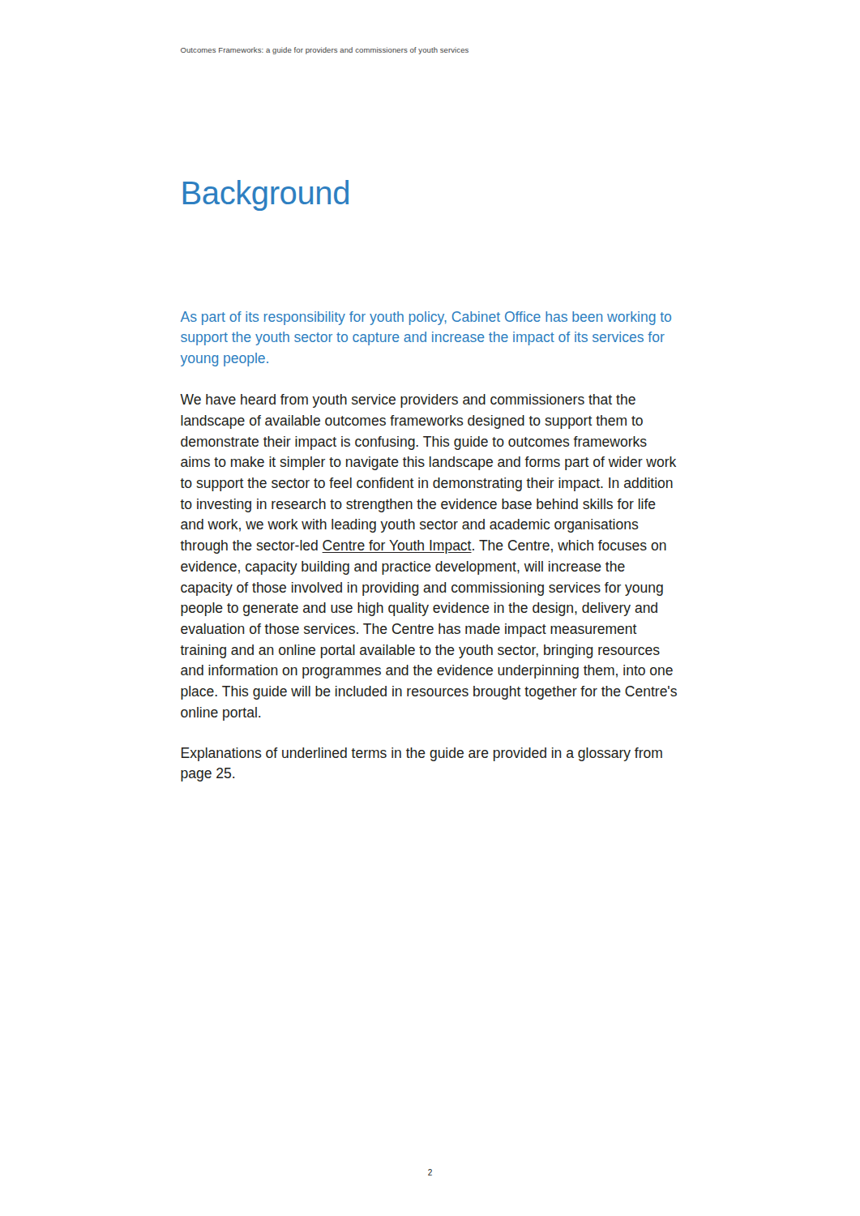Outcomes Frameworks: a guide for providers and commissioners of youth services
Background
As part of its responsibility for youth policy, Cabinet Office has been working to support the youth sector to capture and increase the impact of its services for young people.
We have heard from youth service providers and commissioners that the landscape of available outcomes frameworks designed to support them to demonstrate their impact is confusing. This guide to outcomes frameworks aims to make it simpler to navigate this landscape and forms part of wider work to support the sector to feel confident in demonstrating their impact. In addition to investing in research to strengthen the evidence base behind skills for life and work, we work with leading youth sector and academic organisations through the sector-led Centre for Youth Impact. The Centre, which focuses on evidence, capacity building and practice development, will increase the capacity of those involved in providing and commissioning services for young people to generate and use high quality evidence in the design, delivery and evaluation of those services. The Centre has made impact measurement training and an online portal available to the youth sector, bringing resources and information on programmes and the evidence underpinning them, into one place. This guide will be included in resources brought together for the Centre's online portal.
Explanations of underlined terms in the guide are provided in a glossary from page 25.
2